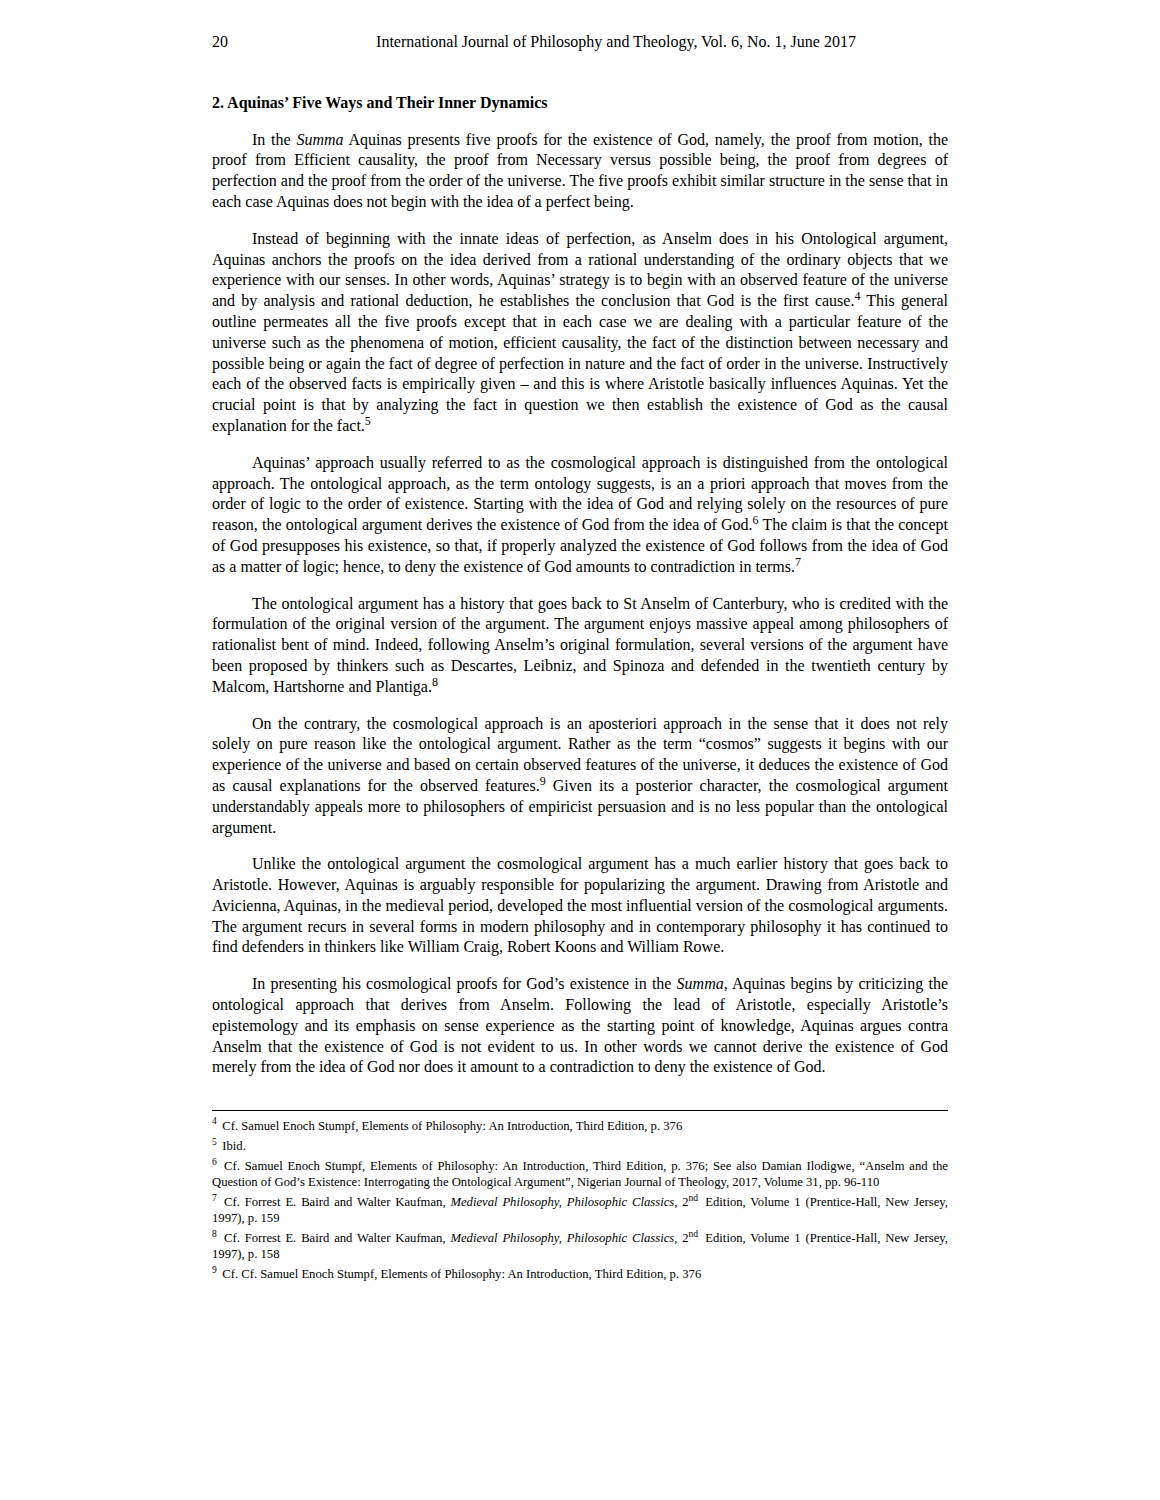20 International Journal of Philosophy and Theology, Vol. 6, No. 1, June 2017
2. Aquinas’ Five Ways and Their Inner Dynamics
In the Summa Aquinas presents five proofs for the existence of God, namely, the proof from motion, the proof from Efficient causality, the proof from Necessary versus possible being, the proof from degrees of perfection and the proof from the order of the universe. The five proofs exhibit similar structure in the sense that in each case Aquinas does not begin with the idea of a perfect being.
Instead of beginning with the innate ideas of perfection, as Anselm does in his Ontological argument, Aquinas anchors the proofs on the idea derived from a rational understanding of the ordinary objects that we experience with our senses. In other words, Aquinas’ strategy is to begin with an observed feature of the universe and by analysis and rational deduction, he establishes the conclusion that God is the first cause.4 This general outline permeates all the five proofs except that in each case we are dealing with a particular feature of the universe such as the phenomena of motion, efficient causality, the fact of the distinction between necessary and possible being or again the fact of degree of perfection in nature and the fact of order in the universe. Instructively each of the observed facts is empirically given – and this is where Aristotle basically influences Aquinas. Yet the crucial point is that by analyzing the fact in question we then establish the existence of God as the causal explanation for the fact.5
Aquinas’ approach usually referred to as the cosmological approach is distinguished from the ontological approach. The ontological approach, as the term ontology suggests, is an a priori approach that moves from the order of logic to the order of existence. Starting with the idea of God and relying solely on the resources of pure reason, the ontological argument derives the existence of God from the idea of God.6 The claim is that the concept of God presupposes his existence, so that, if properly analyzed the existence of God follows from the idea of God as a matter of logic; hence, to deny the existence of God amounts to contradiction in terms.7
The ontological argument has a history that goes back to St Anselm of Canterbury, who is credited with the formulation of the original version of the argument. The argument enjoys massive appeal among philosophers of rationalist bent of mind. Indeed, following Anselm’s original formulation, several versions of the argument have been proposed by thinkers such as Descartes, Leibniz, and Spinoza and defended in the twentieth century by Malcom, Hartshorne and Plantiga.8
On the contrary, the cosmological approach is an aposteriori approach in the sense that it does not rely solely on pure reason like the ontological argument. Rather as the term “cosmos” suggests it begins with our experience of the universe and based on certain observed features of the universe, it deduces the existence of God as causal explanations for the observed features.9 Given its a posterior character, the cosmological argument understandably appeals more to philosophers of empiricist persuasion and is no less popular than the ontological argument.
Unlike the ontological argument the cosmological argument has a much earlier history that goes back to Aristotle. However, Aquinas is arguably responsible for popularizing the argument. Drawing from Aristotle and Avicienna, Aquinas, in the medieval period, developed the most influential version of the cosmological arguments. The argument recurs in several forms in modern philosophy and in contemporary philosophy it has continued to find defenders in thinkers like William Craig, Robert Koons and William Rowe.
In presenting his cosmological proofs for God’s existence in the Summa, Aquinas begins by criticizing the ontological approach that derives from Anselm. Following the lead of Aristotle, especially Aristotle’s epistemology and its emphasis on sense experience as the starting point of knowledge, Aquinas argues contra Anselm that the existence of God is not evident to us. In other words we cannot derive the existence of God merely from the idea of God nor does it amount to a contradiction to deny the existence of God.
4 Cf. Samuel Enoch Stumpf, Elements of Philosophy: An Introduction, Third Edition, p. 376
5 Ibid.
6 Cf. Samuel Enoch Stumpf, Elements of Philosophy: An Introduction, Third Edition, p. 376; See also Damian Ilodigwe, “Anselm and the Question of God’s Existence: Interrogating the Ontological Argument”, Nigerian Journal of Theology, 2017, Volume 31, pp. 96-110
7 Cf. Forrest E. Baird and Walter Kaufman, Medieval Philosophy, Philosophic Classics, 2nd Edition, Volume 1 (Prentice-Hall, New Jersey, 1997), p. 159
8 Cf. Forrest E. Baird and Walter Kaufman, Medieval Philosophy, Philosophic Classics, 2nd Edition, Volume 1 (Prentice-Hall, New Jersey, 1997), p. 158
9 Cf. Cf. Samuel Enoch Stumpf, Elements of Philosophy: An Introduction, Third Edition, p. 376